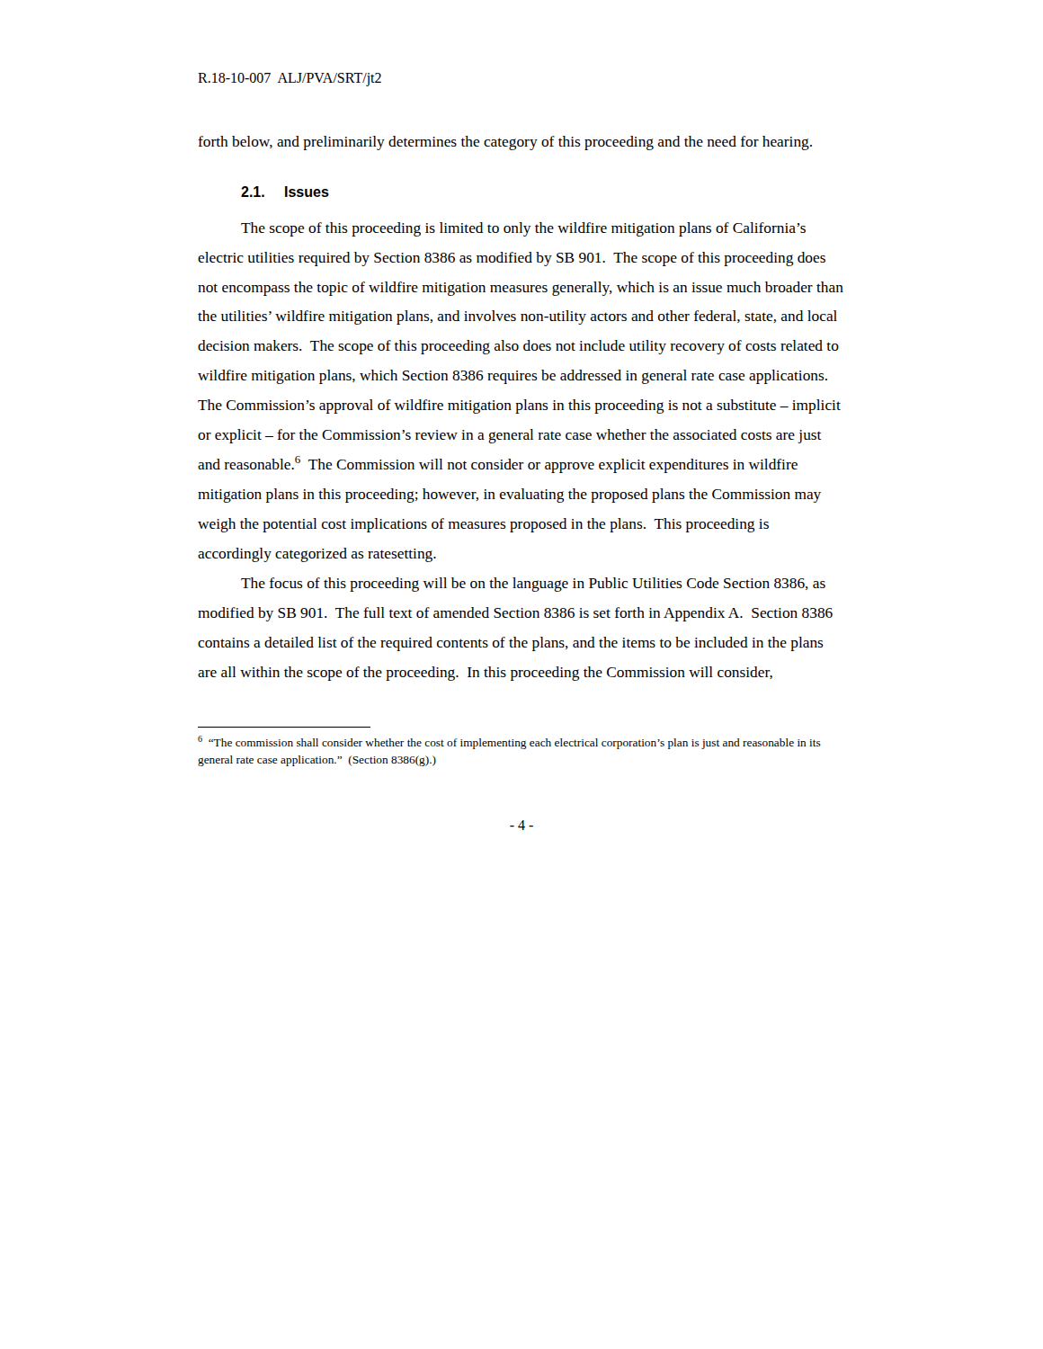R.18-10-007 ALJ/PVA/SRT/jt2
forth below, and preliminarily determines the category of this proceeding and the need for hearing.
2.1. Issues
The scope of this proceeding is limited to only the wildfire mitigation plans of California’s electric utilities required by Section 8386 as modified by SB 901. The scope of this proceeding does not encompass the topic of wildfire mitigation measures generally, which is an issue much broader than the utilities’ wildfire mitigation plans, and involves non-utility actors and other federal, state, and local decision makers. The scope of this proceeding also does not include utility recovery of costs related to wildfire mitigation plans, which Section 8386 requires be addressed in general rate case applications. The Commission’s approval of wildfire mitigation plans in this proceeding is not a substitute – implicit or explicit – for the Commission’s review in a general rate case whether the associated costs are just and reasonable.6 The Commission will not consider or approve explicit expenditures in wildfire mitigation plans in this proceeding; however, in evaluating the proposed plans the Commission may weigh the potential cost implications of measures proposed in the plans. This proceeding is accordingly categorized as ratesetting.
The focus of this proceeding will be on the language in Public Utilities Code Section 8386, as modified by SB 901. The full text of amended Section 8386 is set forth in Appendix A. Section 8386 contains a detailed list of the required contents of the plans, and the items to be included in the plans are all within the scope of the proceeding. In this proceeding the Commission will consider,
6 “The commission shall consider whether the cost of implementing each electrical corporation’s plan is just and reasonable in its general rate case application.” (Section 8386(g).)
- 4 -